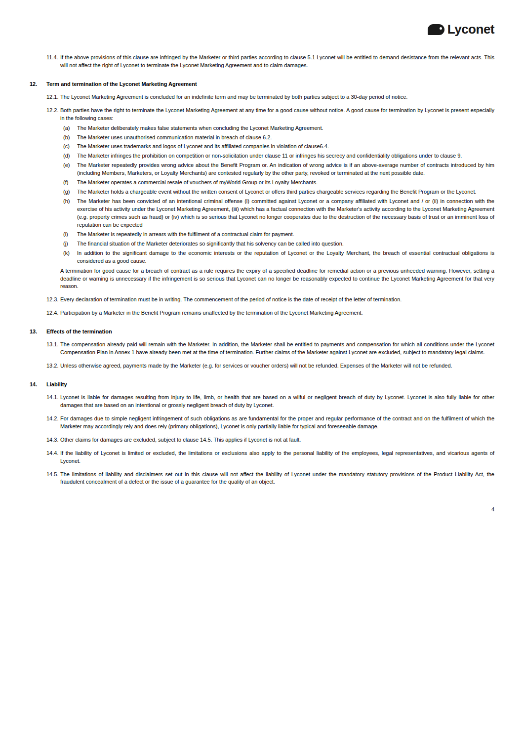Lyconet
11.4.
If the above provisions of this clause are infringed by the Marketer or third parties according to clause 5.1 Lyconet will be entitled to demand desistance from the relevant acts. This will not affect the right of Lyconet to terminate the Lyconet Marketing Agreement and to claim damages.
12. Term and termination of the Lyconet Marketing Agreement
12.1.
The Lyconet Marketing Agreement is concluded for an indefinite term and may be terminated by both parties subject to a 30-day period of notice.
12.2.
Both parties have the right to terminate the Lyconet Marketing Agreement at any time for a good cause without notice. A good cause for termination by Lyconet is present especially in the following cases:
(a)
The Marketer deliberately makes false statements when concluding the Lyconet Marketing Agreement.
(b)
The Marketer uses unauthorised communication material in breach of clause 6.2.
(c)
The Marketer uses trademarks and logos of Lyconet and its affiliated companies in violation of clause6.4.
(d)
The Marketer infringes the prohibition on competition or non-solicitation under clause 11 or infringes his secrecy and confidentiality obligations under to clause 9.
(e)
The Marketer repeatedly provides wrong advice about the Benefit Program or. An indication of wrong advice is if an above-average number of contracts introduced by him (including Members, Marketers, or Loyalty Merchants) are contested regularly by the other party, revoked or terminated at the next possible date.
(f)
The Marketer operates a commercial resale of vouchers of myWorld Group or its Loyalty Merchants.
(g)
The Marketer holds a chargeable event without the written consent of Lyconet or offers third parties chargeable services regarding the Benefit Program or the Lyconet.
(h)
The Marketer has been convicted of an intentional criminal offense (i) committed against Lyconet or a company affiliated with Lyconet and / or (ii) in connection with the exercise of his activity under the Lyconet Marketing Agreement, (iii) which has a factual connection with the Marketer's activity according to the Lyconet Marketing Agreement (e.g. property crimes such as fraud) or (iv) which is so serious that Lyconet no longer cooperates due to the destruction of the necessary basis of trust or an imminent loss of reputation can be expected
(i)
The Marketer is repeatedly in arrears with the fulfilment of a contractual claim for payment.
(j)
The financial situation of the Marketer deteriorates so significantly that his solvency can be called into question.
(k)
In addition to the significant damage to the economic interests or the reputation of Lyconet or the Loyalty Merchant, the breach of essential contractual obligations is considered as a good cause.
A termination for good cause for a breach of contract as a rule requires the expiry of a specified deadline for remedial action or a previous unheeded warning. However, setting a deadline or warning is unnecessary if the infringement is so serious that Lyconet can no longer be reasonably expected to continue the Lyconet Marketing Agreement for that very reason.
12.3.
Every declaration of termination must be in writing. The commencement of the period of notice is the date of receipt of the letter of termination.
12.4.
Participation by a Marketer in the Benefit Program remains unaffected by the termination of the Lyconet Marketing Agreement.
13. Effects of the termination
13.1.
The compensation already paid will remain with the Marketer. In addition, the Marketer shall be entitled to payments and compensation for which all conditions under the Lyconet Compensation Plan in Annex 1 have already been met at the time of termination. Further claims of the Marketer against Lyconet are excluded, subject to mandatory legal claims.
13.2.
Unless otherwise agreed, payments made by the Marketer (e.g. for services or voucher orders) will not be refunded. Expenses of the Marketer will not be refunded.
14. Liability
14.1.
Lyconet is liable for damages resulting from injury to life, limb, or health that are based on a wilful or negligent breach of duty by Lyconet. Lyconet is also fully liable for other damages that are based on an intentional or grossly negligent breach of duty by Lyconet.
14.2.
For damages due to simple negligent infringement of such obligations as are fundamental for the proper and regular performance of the contract and on the fulfilment of which the Marketer may accordingly rely and does rely (primary obligations), Lyconet is only partially liable for typical and foreseeable damage.
14.3.
Other claims for damages are excluded, subject to clause 14.5. This applies if Lyconet is not at fault.
14.4.
If the liability of Lyconet is limited or excluded, the limitations or exclusions also apply to the personal liability of the employees, legal representatives, and vicarious agents of Lyconet.
14.5.
The limitations of liability and disclaimers set out in this clause will not affect the liability of Lyconet under the mandatory statutory provisions of the Product Liability Act, the fraudulent concealment of a defect or the issue of a guarantee for the quality of an object.
4